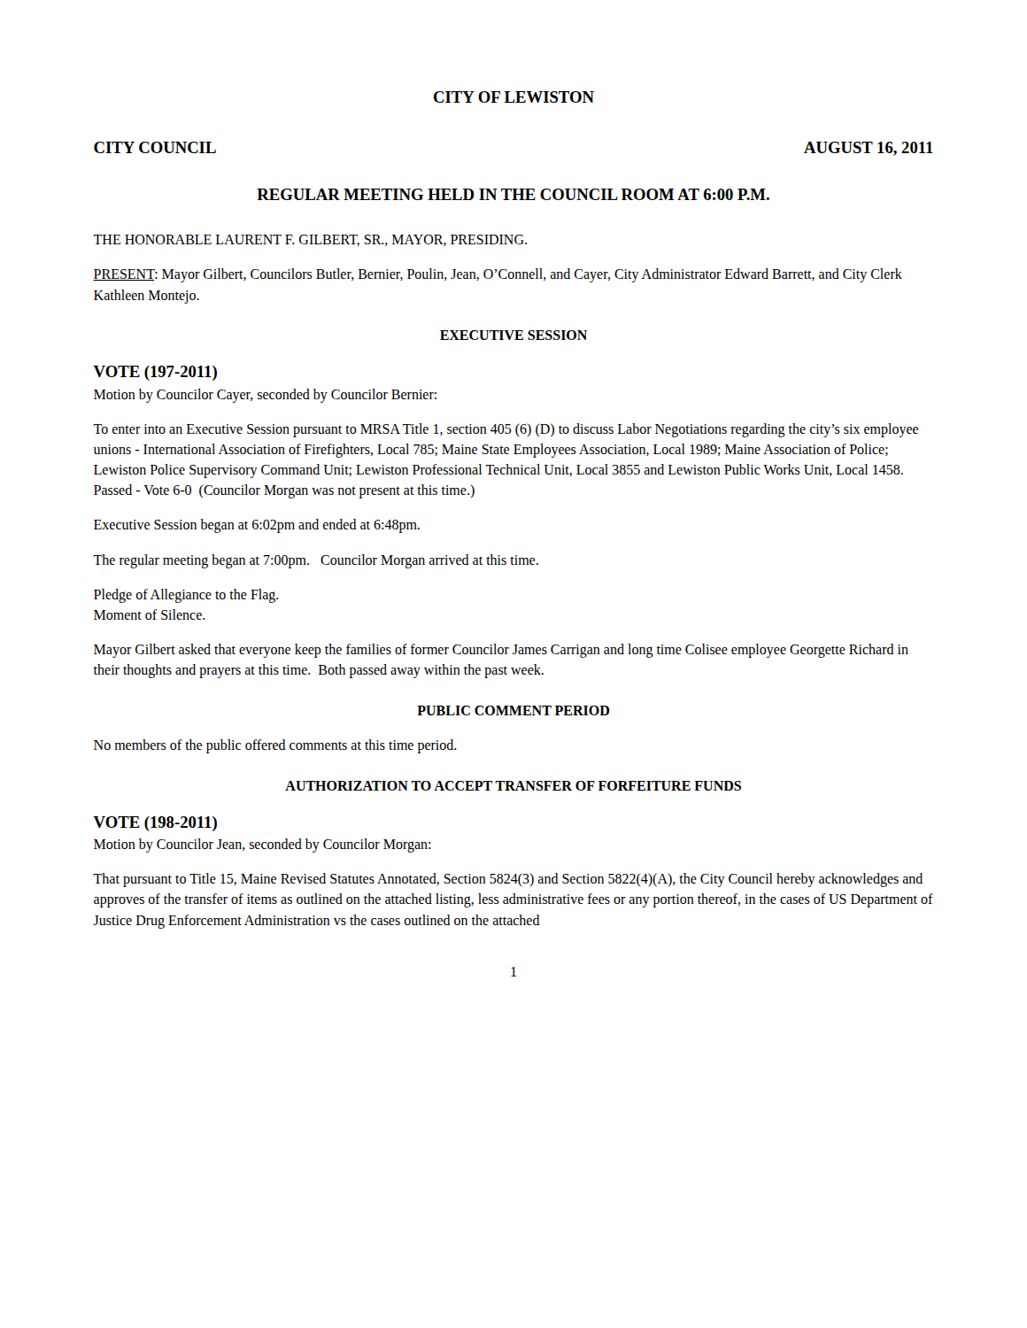CITY OF LEWISTON
CITY COUNCIL AUGUST 16, 2011
REGULAR MEETING HELD IN THE COUNCIL ROOM AT 6:00 P.M.
THE HONORABLE LAURENT F. GILBERT, SR., MAYOR, PRESIDING.
PRESENT: Mayor Gilbert, Councilors Butler, Bernier, Poulin, Jean, O’Connell, and Cayer, City Administrator Edward Barrett, and City Clerk Kathleen Montejo.
EXECUTIVE SESSION
VOTE (197-2011)
Motion by Councilor Cayer, seconded by Councilor Bernier:
To enter into an Executive Session pursuant to MRSA Title 1, section 405 (6) (D) to discuss Labor Negotiations regarding the city’s six employee unions - International Association of Firefighters, Local 785; Maine State Employees Association, Local 1989; Maine Association of Police; Lewiston Police Supervisory Command Unit; Lewiston Professional Technical Unit, Local 3855 and Lewiston Public Works Unit, Local 1458. Passed - Vote 6-0 (Councilor Morgan was not present at this time.)
Executive Session began at 6:02pm and ended at 6:48pm.
The regular meeting began at 7:00pm. Councilor Morgan arrived at this time.
Pledge of Allegiance to the Flag.
Moment of Silence.
Mayor Gilbert asked that everyone keep the families of former Councilor James Carrigan and long time Colisee employee Georgette Richard in their thoughts and prayers at this time. Both passed away within the past week.
PUBLIC COMMENT PERIOD
No members of the public offered comments at this time period.
AUTHORIZATION TO ACCEPT TRANSFER OF FORFEITURE FUNDS
VOTE (198-2011)
Motion by Councilor Jean, seconded by Councilor Morgan:
That pursuant to Title 15, Maine Revised Statutes Annotated, Section 5824(3) and Section 5822(4)(A), the City Council hereby acknowledges and approves of the transfer of items as outlined on the attached listing, less administrative fees or any portion thereof, in the cases of US Department of Justice Drug Enforcement Administration vs the cases outlined on the attached
1